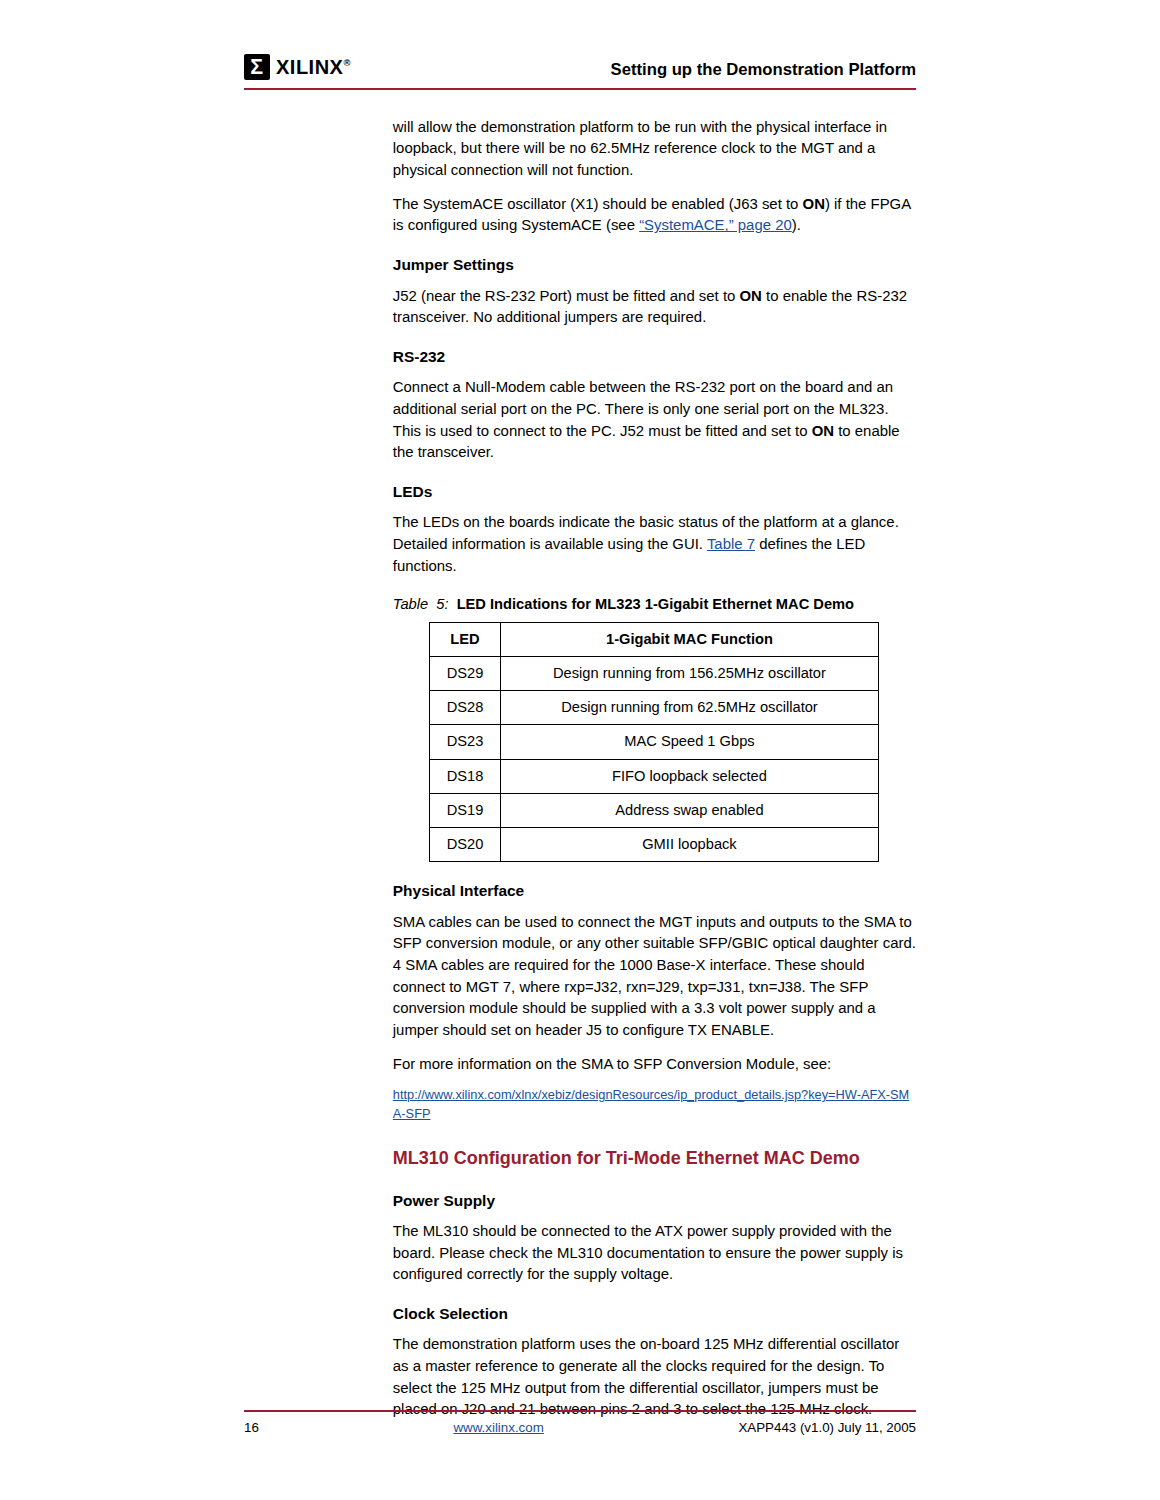Σ XILINX®
Setting up the Demonstration Platform
will allow the demonstration platform to be run with the physical interface in loopback, but there will be no 62.5MHz reference clock to the MGT and a physical connection will not function.
The SystemACE oscillator (X1) should be enabled (J63 set to ON) if the FPGA is configured using SystemACE (see “SystemACE,” page 20).
Jumper Settings
J52 (near the RS-232 Port) must be fitted and set to ON to enable the RS-232 transceiver. No additional jumpers are required.
RS-232
Connect a Null-Modem cable between the RS-232 port on the board and an additional serial port on the PC. There is only one serial port on the ML323. This is used to connect to the PC. J52 must be fitted and set to ON to enable the transceiver.
LEDs
The LEDs on the boards indicate the basic status of the platform at a glance. Detailed information is available using the GUI. Table 7 defines the LED functions.
Table 5: LED Indications for ML323 1-Gigabit Ethernet MAC Demo
| LED | 1-Gigabit MAC Function |
| --- | --- |
| DS29 | Design running from 156.25MHz oscillator |
| DS28 | Design running from 62.5MHz oscillator |
| DS23 | MAC Speed 1 Gbps |
| DS18 | FIFO loopback selected |
| DS19 | Address swap enabled |
| DS20 | GMII loopback |
Physical Interface
SMA cables can be used to connect the MGT inputs and outputs to the SMA to SFP conversion module, or any other suitable SFP/GBIC optical daughter card. 4 SMA cables are required for the 1000 Base-X interface. These should connect to MGT 7, where rxp=J32, rxn=J29, txp=J31, txn=J38. The SFP conversion module should be supplied with a 3.3 volt power supply and a jumper should set on header J5 to configure TX ENABLE.
For more information on the SMA to SFP Conversion Module, see:
http://www.xilinx.com/xlnx/xebiz/designResources/ip_product_details.jsp?key=HW-AFX-SMA-SFP
ML310 Configuration for Tri-Mode Ethernet MAC Demo
Power Supply
The ML310 should be connected to the ATX power supply provided with the board. Please check the ML310 documentation to ensure the power supply is configured correctly for the supply voltage.
Clock Selection
The demonstration platform uses the on-board 125 MHz differential oscillator as a master reference to generate all the clocks required for the design. To select the 125 MHz output from the differential oscillator, jumpers must be placed on J20 and 21 between pins 2 and 3 to select the 125 MHz clock.
16
www.xilinx.com
XAPP443 (v1.0) July 11, 2005